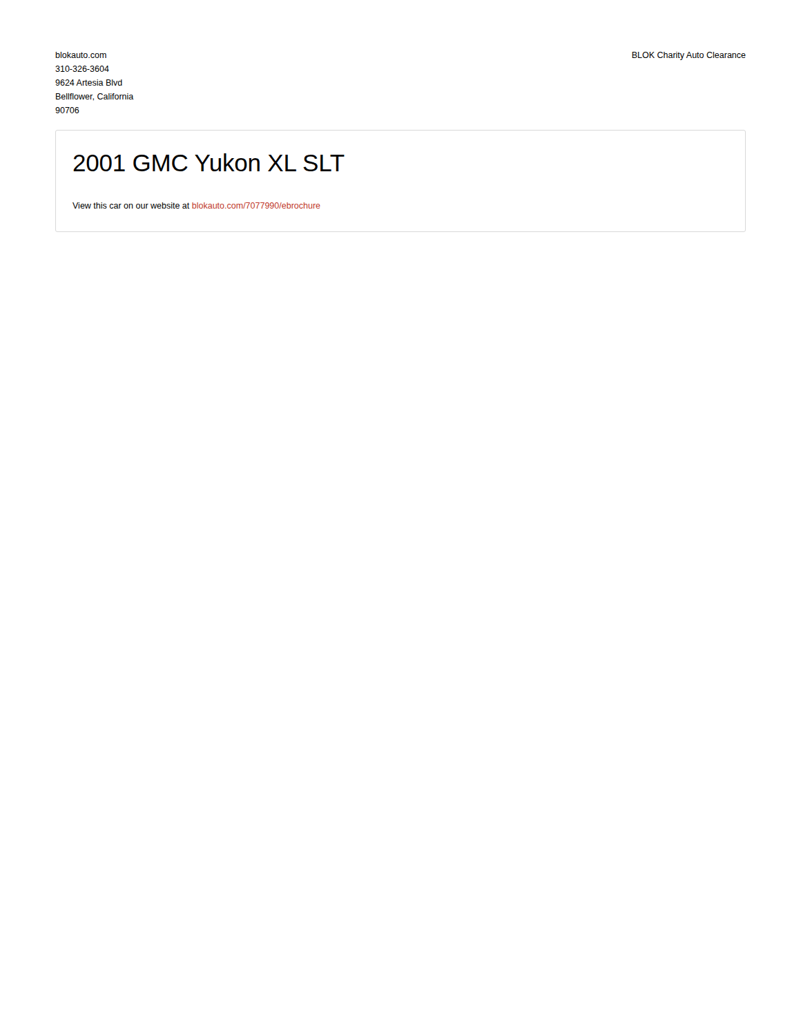blokauto.com
310-326-3604
9624 Artesia Blvd
Bellflower, California
90706
BLOK Charity Auto Clearance
2001 GMC Yukon XL SLT
View this car on our website at blokauto.com/7077990/ebrochure